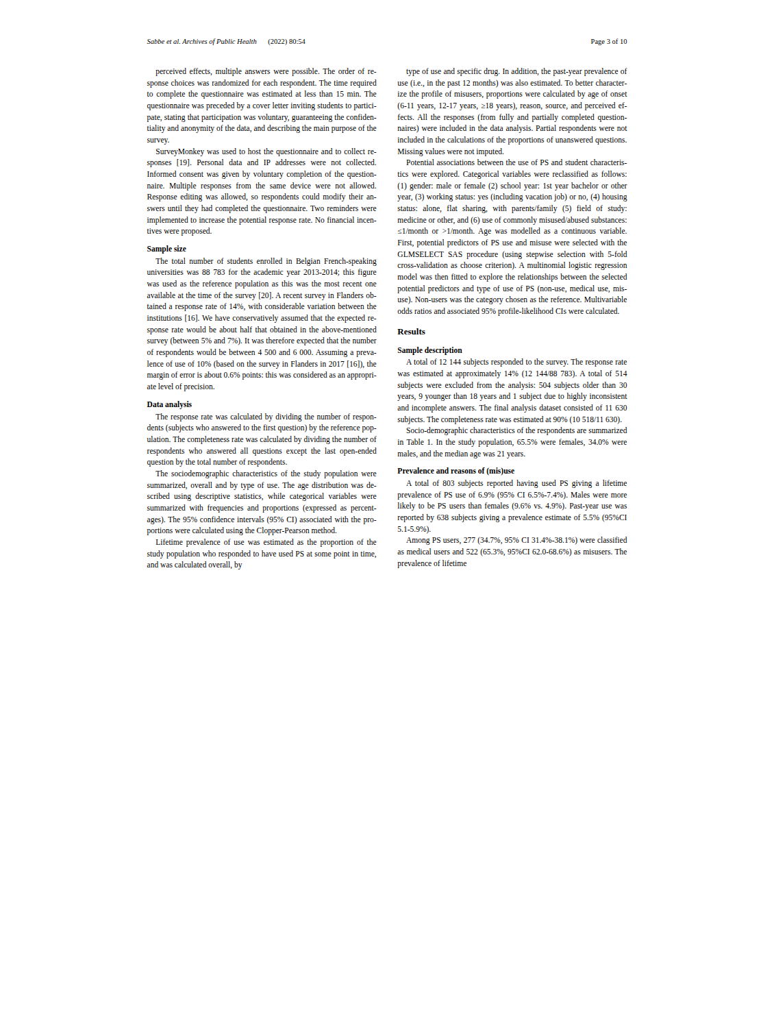Sabbe et al. Archives of Public Health (2022) 80:54
Page 3 of 10
perceived effects, multiple answers were possible. The order of response choices was randomized for each respondent. The time required to complete the questionnaire was estimated at less than 15 min. The questionnaire was preceded by a cover letter inviting students to participate, stating that participation was voluntary, guaranteeing the confidentiality and anonymity of the data, and describing the main purpose of the survey.
SurveyMonkey was used to host the questionnaire and to collect responses [19]. Personal data and IP addresses were not collected. Informed consent was given by voluntary completion of the questionnaire. Multiple responses from the same device were not allowed. Response editing was allowed, so respondents could modify their answers until they had completed the questionnaire. Two reminders were implemented to increase the potential response rate. No financial incentives were proposed.
Sample size
The total number of students enrolled in Belgian French-speaking universities was 88 783 for the academic year 2013-2014; this figure was used as the reference population as this was the most recent one available at the time of the survey [20]. A recent survey in Flanders obtained a response rate of 14%, with considerable variation between the institutions [16]. We have conservatively assumed that the expected response rate would be about half that obtained in the above-mentioned survey (between 5% and 7%). It was therefore expected that the number of respondents would be between 4 500 and 6 000. Assuming a prevalence of use of 10% (based on the survey in Flanders in 2017 [16]), the margin of error is about 0.6% points: this was considered as an appropriate level of precision.
Data analysis
The response rate was calculated by dividing the number of respondents (subjects who answered to the first question) by the reference population. The completeness rate was calculated by dividing the number of respondents who answered all questions except the last open-ended question by the total number of respondents.
The sociodemographic characteristics of the study population were summarized, overall and by type of use. The age distribution was described using descriptive statistics, while categorical variables were summarized with frequencies and proportions (expressed as percentages). The 95% confidence intervals (95% CI) associated with the proportions were calculated using the Clopper-Pearson method.
Lifetime prevalence of use was estimated as the proportion of the study population who responded to have used PS at some point in time, and was calculated overall, by
type of use and specific drug. In addition, the past-year prevalence of use (i.e., in the past 12 months) was also estimated. To better characterize the profile of misusers, proportions were calculated by age of onset (6-11 years, 12-17 years, ≥18 years), reason, source, and perceived effects. All the responses (from fully and partially completed questionnaires) were included in the data analysis. Partial respondents were not included in the calculations of the proportions of unanswered questions. Missing values were not imputed.
Potential associations between the use of PS and student characteristics were explored. Categorical variables were reclassified as follows: (1) gender: male or female (2) school year: 1st year bachelor or other year, (3) working status: yes (including vacation job) or no, (4) housing status: alone, flat sharing, with parents/family (5) field of study: medicine or other, and (6) use of commonly misused/abused substances: ≤1/month or >1/month. Age was modelled as a continuous variable. First, potential predictors of PS use and misuse were selected with the GLMSELECT SAS procedure (using stepwise selection with 5-fold cross-validation as choose criterion). A multinomial logistic regression model was then fitted to explore the relationships between the selected potential predictors and type of use of PS (non-use, medical use, misuse). Non-users was the category chosen as the reference. Multivariable odds ratios and associated 95% profile-likelihood CIs were calculated.
Results
Sample description
A total of 12 144 subjects responded to the survey. The response rate was estimated at approximately 14% (12 144/88 783). A total of 514 subjects were excluded from the analysis: 504 subjects older than 30 years, 9 younger than 18 years and 1 subject due to highly inconsistent and incomplete answers. The final analysis dataset consisted of 11 630 subjects. The completeness rate was estimated at 90% (10 518/11 630).
Socio-demographic characteristics of the respondents are summarized in Table 1. In the study population, 65.5% were females, 34.0% were males, and the median age was 21 years.
Prevalence and reasons of (mis)use
A total of 803 subjects reported having used PS giving a lifetime prevalence of PS use of 6.9% (95% CI 6.5%-7.4%). Males were more likely to be PS users than females (9.6% vs. 4.9%). Past-year use was reported by 638 subjects giving a prevalence estimate of 5.5% (95%CI 5.1-5.9%).
Among PS users, 277 (34.7%, 95% CI 31.4%-38.1%) were classified as medical users and 522 (65.3%, 95%CI 62.0-68.6%) as misusers. The prevalence of lifetime